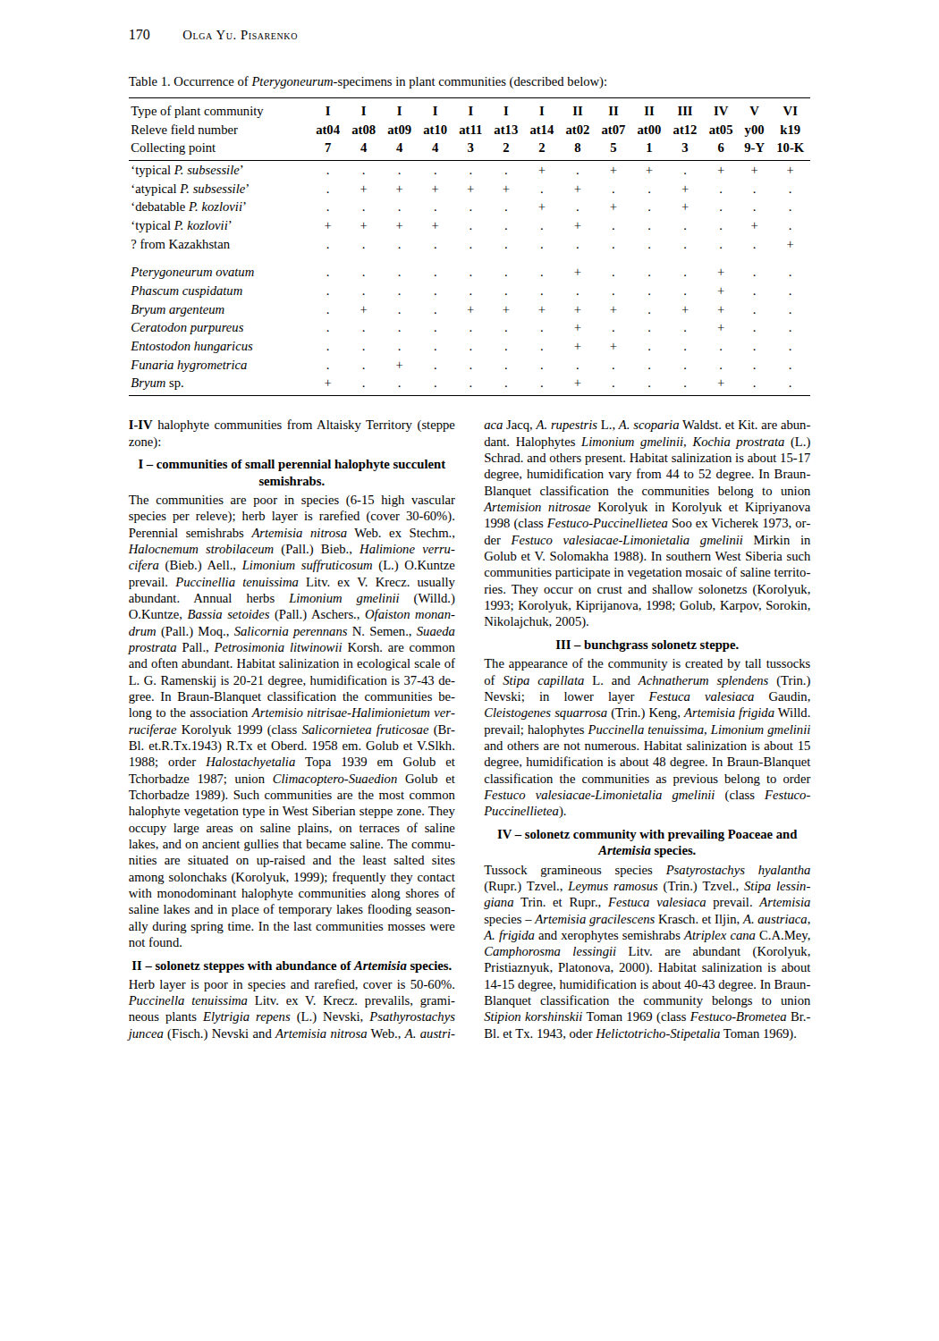170 Olga Yu. Pisarenko
Table 1. Occurrence of Pterygoneurum-specimens in plant communities (described below):
| Type of plant community | I | I | I | I | I | I | I | II | II | II | III | IV | V | VI |
| --- | --- | --- | --- | --- | --- | --- | --- | --- | --- | --- | --- | --- | --- | --- |
| Releve field number | at04 | at08 | at09 | at10 | at11 | at13 | at14 | at02 | at07 | at00 | at12 | at05 | y00 | k19 |
| Collecting point | 7 | 4 | 4 | 4 | 3 | 2 | 2 | 8 | 5 | 1 | 3 | 6 | 9-Y | 10-K |
| ‘typical P. subsessile ’ | . | . | . | . | . | . | + | . | + | + | . | + | + | + |
| ‘atypical P. subsessile ’ | . | + | + | + | + | + | . | + | . | . | + | . | . | . |
| ‘debatable P. kozlovii ’ | . | . | . | . | . | . | + | . | + | . | + | . | . | . |
| ‘typical P. kozlovii ’ | + | + | + | + | . | . | . | + | . | . | . | . | + | . |
| ? from Kazakhstan | . | . | . | . | . | . | . | . | . | . | . | . | . | + |
| Pterygoneurum ovatum | . | . | . | . | . | . | . | + | . | . | . | + | . | . |
| Phascum cuspidatum | . | . | . | . | . | . | . | . | . | . | . | + | . | . |
| Bryum argenteum | . | + | . | . | + | + | + | + | + | . | + | + | . | . |
| Ceratodon purpureus | . | . | . | . | . | . | . | + | . | . | . | + | . | . |
| Entostodon hungaricus | . | . | . | . | . | . | . | + | + | . | . | . | . | . |
| Funaria hygrometrica | . | . | + | . | . | . | . | . | . | . | . | . | . | . |
| Bryum sp. | + | . | . | . | . | . | . | + | . | . | . | + | . | . |
I-IV halophyte communities from Altaisky Territory (steppe zone):
I – communities of small perennial halophyte succulent semishrabs.
The communities are poor in species (6-15 high vascular species per releve); herb layer is rarefied (cover 30-60%). Perennial semishrabs Artemisia nitrosa Web. ex Stechm., Halocnemum strobilaceum (Pall.) Bieb., Halimione verrucifera (Bieb.) Aell., Limonium suffruticosum (L.) O.Kuntze prevail. Puccinellia tenuissima Litv. ex V. Krecz. usually abundant. Annual herbs Limonium gmelinii (Willd.) O.Kuntze, Bassia setoides (Pall.) Aschers., Ofaiston monandrum (Pall.) Moq., Salicornia perennans N. Semen., Suaeda prostrata Pall., Petrosimonia litwinowii Korsh. are common and often abundant. Habitat salinization in ecological scale of L. G. Ramenskij is 20-21 degree, humidification is 37-43 degree. In Braun-Blanquet classification the communities belong to the association Artemisio nitrisae-Halimionietum verruciferae Korolyuk 1999 (class Salicornietea fruticosae (Br-Bl. et.R.Tx.1943) R.Tx et Oberd. 1958 em. Golub et V.Slkh. 1988; order Halostachyetalia Topa 1939 em Golub et Tchorbadze 1987; union Climacoptero-Suaedion Golub et Tchorbadze 1989). Such communities are the most common halophyte vegetation type in West Siberian steppe zone. They occupy large areas on saline plains, on terraces of saline lakes, and on ancient gullies that became saline. The communities are situated on up-raised and the least salted sites among solonchaks (Korolyuk, 1999); frequently they contact with monodominant halophyte communities along shores of saline lakes and in place of temporary lakes flooding seasonally during spring time. In the last communities mosses were not found.
II – solonetz steppes with abundance of Artemisia species.
Herb layer is poor in species and rarefied, cover is 50-60%. Puccinella tenuissima Litv. ex V. Krecz. prevalils, gramineous plants Elytrigia repens (L.) Nevski, Psathyrostachys juncea (Fisch.) Nevski and Artemisia nitrosa Web., A. austriaca Jacq, A. rupestris L., A. scoparia Waldst. et Kit. are abundant. Halophytes Limonium gmelinii, Kochia prostrata (L.) Schrad. and others present. Habitat salinization is about 15-17 degree, humidification vary from 44 to 52 degree. In Braun-Blanquet classification the communities belong to union Artemision nitrosae Korolyuk in Korolyuk et Kipriyanova 1998 (class Festuco-Puccinellietea Soo ex Vicherek 1973, order Festuco valesiacae-Limonietalia gmelinii Mirkin in Golub et V. Solomakha 1988). In southern West Siberia such communities participate in vegetation mosaic of saline territories. They occur on crust and shallow solonetzs (Korolyuk, 1993; Korolyuk, Kiprijanova, 1998; Golub, Karpov, Sorokin, Nikolajchuk, 2005).
III – bunchgrass solonetz steppe.
The appearance of the community is created by tall tussocks of Stipa capillata L. and Achnatherum splendens (Trin.) Nevski; in lower layer Festuca valesiaca Gaudin, Cleistogenes squarrosa (Trin.) Keng, Artemisia frigida Willd. prevail; halophytes Puccinella tenuissima, Limonium gmelinii and others are not numerous. Habitat salinization is about 15 degree, humidification is about 48 degree. In Braun-Blanquet classification the communities as previous belong to order Festuco valesiacae-Limonietalia gmelinii (class Festuco-Puccinellietea).
IV – solonetz community with prevailing Poaceae and Artemisia species.
Tussock gramineous species Psatyrostachys hyalantha (Rupr.) Tzvel., Leymus ramosus (Trin.) Tzvel., Stipa lessingiana Trin. et Rupr., Festuca valesiaca prevail. Artemisia species – Artemisia gracilescens Krasch. et Iljin, A. austriaca, A. frigida and xerophytes semishrabs Atriplex cana C.A.Mey, Camphorosma lessingii Litv. are abundant (Korolyuk, Pristiaznyuk, Platonova, 2000). Habitat salinization is about 14-15 degree, humidification is about 40-43 degree. In Braun-Blanquet classification the community belongs to union Stipion korshinskii Toman 1969 (class Festuco-Brometea Br.-Bl. et Tx. 1943, oder Helictotricho-Stipetalia Toman 1969).